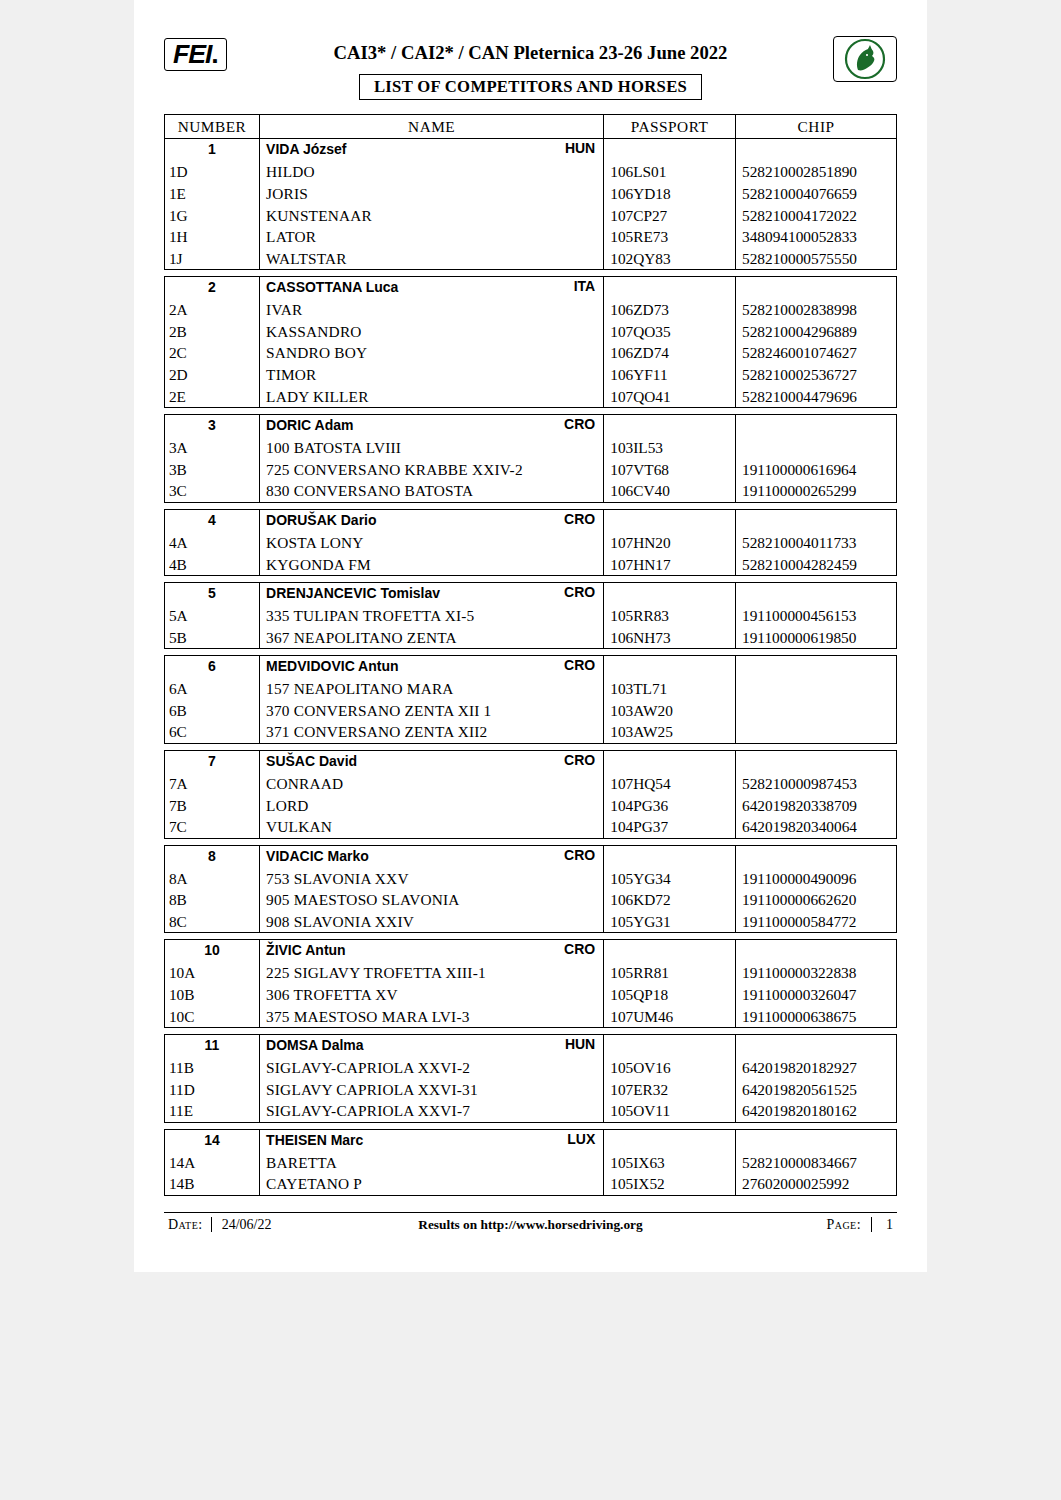FEI.
CAI3* / CAI2* / CAN Pleternica 23-26 June 2022
LIST OF COMPETITORS AND HORSES
| NUMBER | NAME | PASSPORT | CHIP |
| --- | --- | --- | --- |
| 1 | VIDA József HUN | | |
| 1D | HILDO | 106LS01 | 528210002851890 |
| 1E | JORIS | 106YD18 | 528210004076659 |
| 1G | KUNSTENAAR | 107CP27 | 528210004172022 |
| 1H | LATOR | 105RE73 | 348094100052833 |
| 1J | WALTSTAR | 102QY83 | 528210000575550 |
| 2 | CASSOTTANA Luca ITA | | |
| 2A | IVAR | 106ZD73 | 528210002838998 |
| 2B | KASSANDRO | 107QO35 | 528210004296889 |
| 2C | SANDRO BOY | 106ZD74 | 528246001074627 |
| 2D | TIMOR | 106YF11 | 528210002536727 |
| 2E | LADY KILLER | 107QO41 | 528210004479696 |
| 3 | DORIC Adam CRO | | |
| 3A | 100 BATOSTA LVIII | 103IL53 | |
| 3B | 725 CONVERSANO KRABBE XXIV-2 | 107VT68 | 191100000616964 |
| 3C | 830 CONVERSANO BATOSTA | 106CV40 | 191100000265299 |
| 4 | DORUŠAK Dario CRO | | |
| 4A | KOSTA LONY | 107HN20 | 528210004011733 |
| 4B | KYGONDA FM | 107HN17 | 528210004282459 |
| 5 | DRENJANCEVIC Tomislav CRO | | |
| 5A | 335 TULIPAN TROFETTA XI-5 | 105RR83 | 191100000456153 |
| 5B | 367 NEAPOLITANO ZENTA | 106NH73 | 191100000619850 |
| 6 | MEDVIDOVIC Antun CRO | | |
| 6A | 157 NEAPOLITANO MARA | 103TL71 | |
| 6B | 370 CONVERSANO ZENTA XII 1 | 103AW20 | |
| 6C | 371 CONVERSANO ZENTA XII2 | 103AW25 | |
| 7 | SUŠAC David CRO | | |
| 7A | CONRAAD | 107HQ54 | 528210000987453 |
| 7B | LORD | 104PG36 | 642019820338709 |
| 7C | VULKAN | 104PG37 | 642019820340064 |
| 8 | VIDACIC Marko CRO | | |
| 8A | 753 SLAVONIA XXV | 105YG34 | 191100000490096 |
| 8B | 905 MAESTOSO SLAVONIA | 106KD72 | 191100000662620 |
| 8C | 908 SLAVONIA XXIV | 105YG31 | 191100000584772 |
| 10 | ŽIVIC Antun CRO | | |
| 10A | 225 SIGLAVY TROFETTA XIII-1 | 105RR81 | 191100000322838 |
| 10B | 306 TROFETTA XV | 105QP18 | 191100000326047 |
| 10C | 375 MAESTOSO MARA LVI-3 | 107UM46 | 191100000638675 |
| 11 | DOMSA Dalma HUN | | |
| 11B | SIGLAVY-CAPRIOLA XXVI-2 | 105OV16 | 642019820182927 |
| 11D | SIGLAVY CAPRIOLA XXVI-31 | 107ER32 | 642019820561525 |
| 11E | SIGLAVY-CAPRIOLA XXVI-7 | 105OV11 | 642019820180162 |
| 14 | THEISEN Marc LUX | | |
| 14A | BARETTA | 105IX63 | 528210000834667 |
| 14B | CAYETANO P | 105IX52 | 27602000025992 |
| Date: 24/06/22 | Results on http://www.horsedriving.org | Page: 1 |